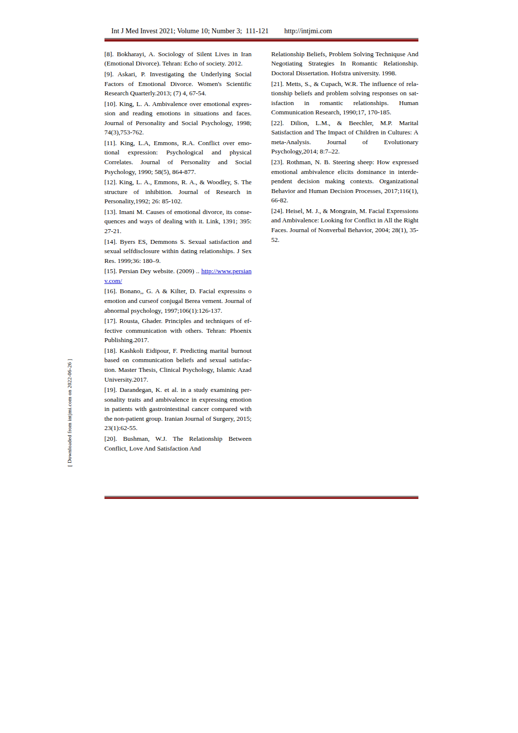Int J Med Invest 2021; Volume 10; Number 3; 111-121 http://intjmi.com
[8]. Bokharayi, A. Sociology of Silent Lives in Iran (Emotional Divorce). Tehran: Echo of society. 2012.
[9]. Askari, P. Investigating the Underlying Social Factors of Emotional Divorce. Women's Scientific Research Quarterly.2013; (7) 4, 67-54.
[10]. King, L. A. Ambivalence over emotional expression and reading emotions in situations and faces. Journal of Personality and Social Psychology, 1998; 74(3),753-762.
[11]. King, L.A, Emmons, R.A. Conflict over emotional expression: Psychological and physical Correlates. Journal of Personality and Social Psychology, 1990; 58(5), 864-877.
[12]. King, L. A., Emmons, R. A., & Woodley, S. The structure of inhibition. Journal of Research in Personality,1992; 26: 85-102.
[13]. Imani M. Causes of emotional divorce, its consequences and ways of dealing with it. Link, 1391; 395: 27-21.
[14]. Byers ES, Demmons S. Sexual satisfaction and sexual selfdisclosure within dating relationships. J Sex Res. 1999;36: 180–9.
[15]. Persian Dey website. (2009) .. http://www.persianv.com/
[16]. Bonano,, G. A & Kilter, D. Facial expressins o emotion and curseof conjugal Berea vement. Journal of abnormal psychology, 1997;106(1):126-137.
[17]. Rousta, Ghader. Principles and techniques of effective communication with others. Tehran: Phoenix Publishing.2017.
[18]. Kashkoli Eidipour, F. Predicting marital burnout based on communication beliefs and sexual satisfaction. Master Thesis, Clinical Psychology, Islamic Azad University.2017.
[19]. Darandegan, K. et al. in a study examining personality traits and ambivalence in expressing emotion in patients with gastrointestinal cancer compared with the non-patient group. Iranian Journal of Surgery, 2015; 23(1):62-55.
[20]. Bushman, W.J. The Relationship Between Conflict, Love And Satisfaction And
Relationship Beliefs, Problem Solving Techniquse And Negotiating Strategies In Romantic Relationship. Doctoral Dissertation. Hofstra university. 1998.
[21]. Metts, S., & Cupach, W.R. The influence of relationship beliefs and problem solving responses on satisfaction in romantic relationships. Human Communication Research, 1990;17, 170-185.
[22]. Dilion, L.M., & Beechler, M.P. Marital Satisfaction and The Impact of Children in Cultures: A meta-Analysis. Journal of Evolutionary Psychology,2014; 8:7–22.
[23]. Rothman, N. B. Steering sheep: How expressed emotional ambivalence elicits dominance in interdependent decision making contexts. Organizational Behavior and Human Decision Processes, 2017;116(1), 66-82.
[24]. Heisel, M. J., & Mongrain, M. Facial Expressions and Ambivalence: Looking for Conflict in All the Right Faces. Journal of Nonverbal Behavior, 2004; 28(1), 35-52.
[ Downloaded from intjmi.com on 2022-06-26 ]